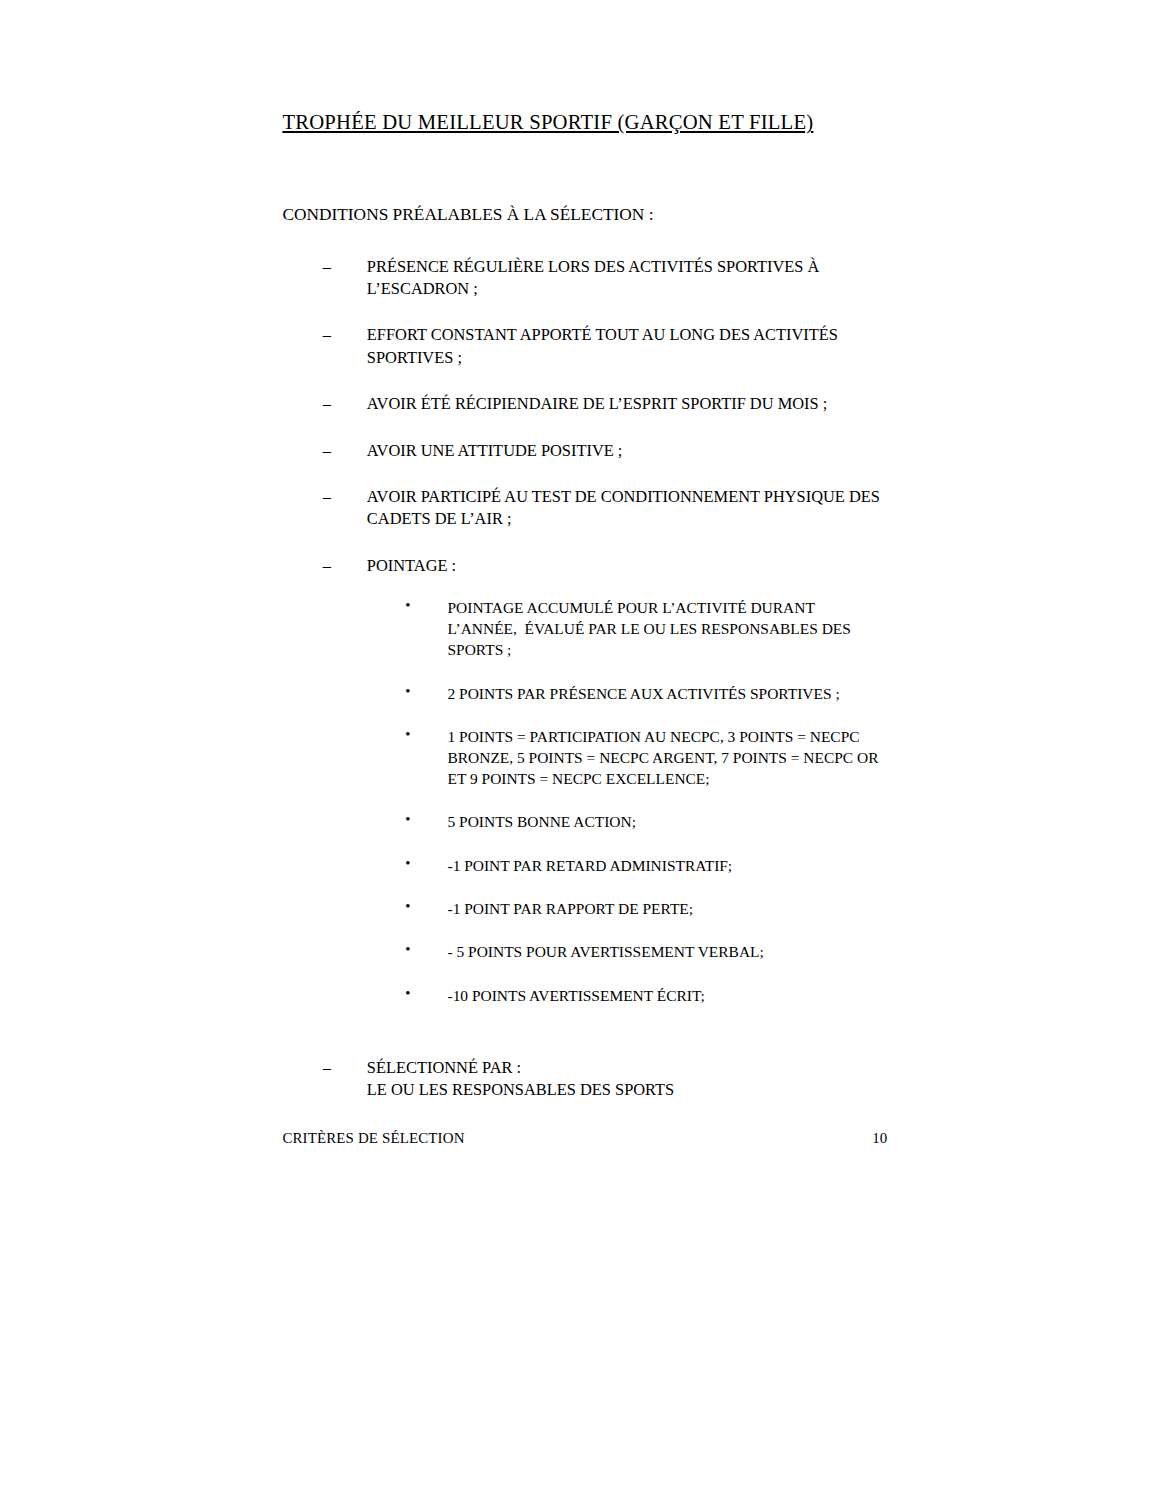TROPHÉE DU MEILLEUR SPORTIF (GARÇON ET FILLE)
CONDITIONS PRÉALABLES À LA SÉLECTION :
PRÉSENCE RÉGULIÈRE LORS DES ACTIVITÉS SPORTIVES À L’ESCADRON ;
EFFORT CONSTANT APPORTÉ TOUT AU LONG DES ACTIVITÉS SPORTIVES ;
AVOIR ÉTÉ RÉCIPIENDAIRE DE L’ESPRIT SPORTIF DU MOIS ;
AVOIR UNE ATTITUDE POSITIVE ;
AVOIR PARTICIPÉ AU TEST DE CONDITIONNEMENT PHYSIQUE DES CADETS DE L’AIR ;
POINTAGE :
POINTAGE ACCUMULÉ POUR L’ACTIVITÉ DURANT L’ANNÉE, ÉVALUÉ PAR LE OU LES RESPONSABLES DES SPORTS ;
2 POINTS PAR PRÉSENCE AUX ACTIVITÉS SPORTIVES ;
1 POINTS = PARTICIPATION AU NECPC, 3 POINTS = NECPC BRONZE, 5 POINTS = NECPC ARGENT, 7 POINTS = NECPC OR ET 9 POINTS = NECPC EXCELLENCE;
5 POINTS BONNE ACTION;
-1 POINT PAR RETARD ADMINISTRATIF;
-1 POINT PAR RAPPORT DE PERTE;
- 5 POINTS POUR AVERTISSEMENT VERBAL;
-10 POINTS AVERTISSEMENT ÉCRIT;
SÉLECTIONNÉ PAR :LE OU LES RESPONSABLES DES SPORTS
CRITÈRES DE SÉLECTION 10